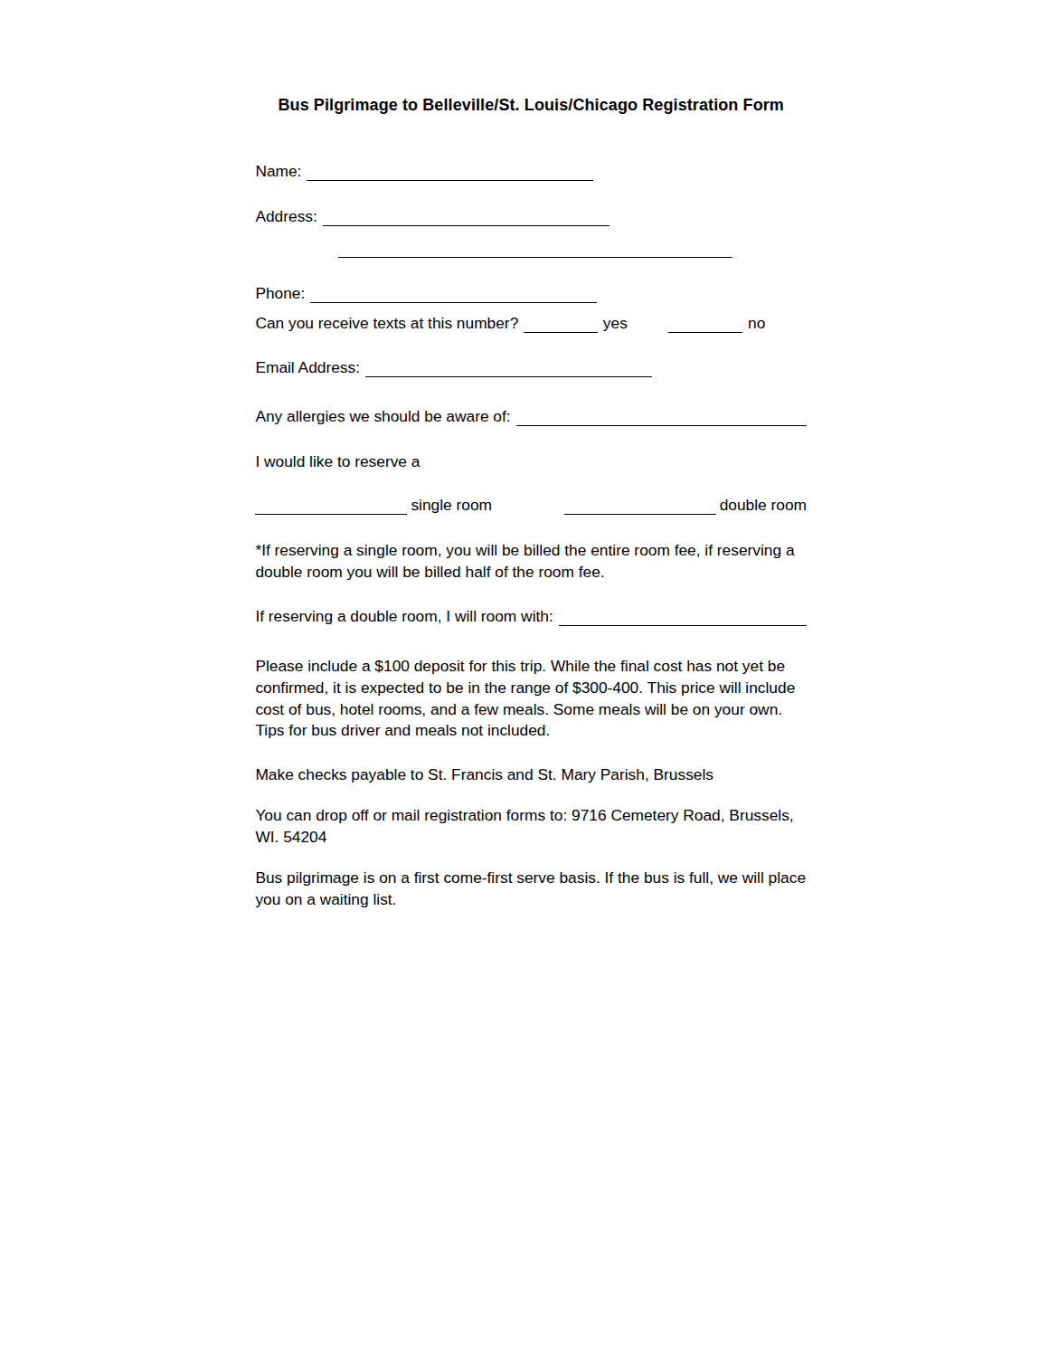Bus Pilgrimage to Belleville/St. Louis/Chicago Registration Form
Name:
Address:
Phone:
Can you receive texts at this number? yes no
Email Address:
Any allergies we should be aware of:
I would like to reserve a
single room double room
*If reserving a single room, you will be billed the entire room fee, if reserving a double room you will be billed half of the room fee.
If reserving a double room, I will room with:
Please include a $100 deposit for this trip. While the final cost has not yet be confirmed, it is expected to be in the range of $300-400. This price will include cost of bus, hotel rooms, and a few meals. Some meals will be on your own. Tips for bus driver and meals not included.
Make checks payable to St. Francis and St. Mary Parish, Brussels
You can drop off or mail registration forms to: 9716 Cemetery Road, Brussels, WI. 54204
Bus pilgrimage is on a first come-first serve basis. If the bus is full, we will place you on a waiting list.